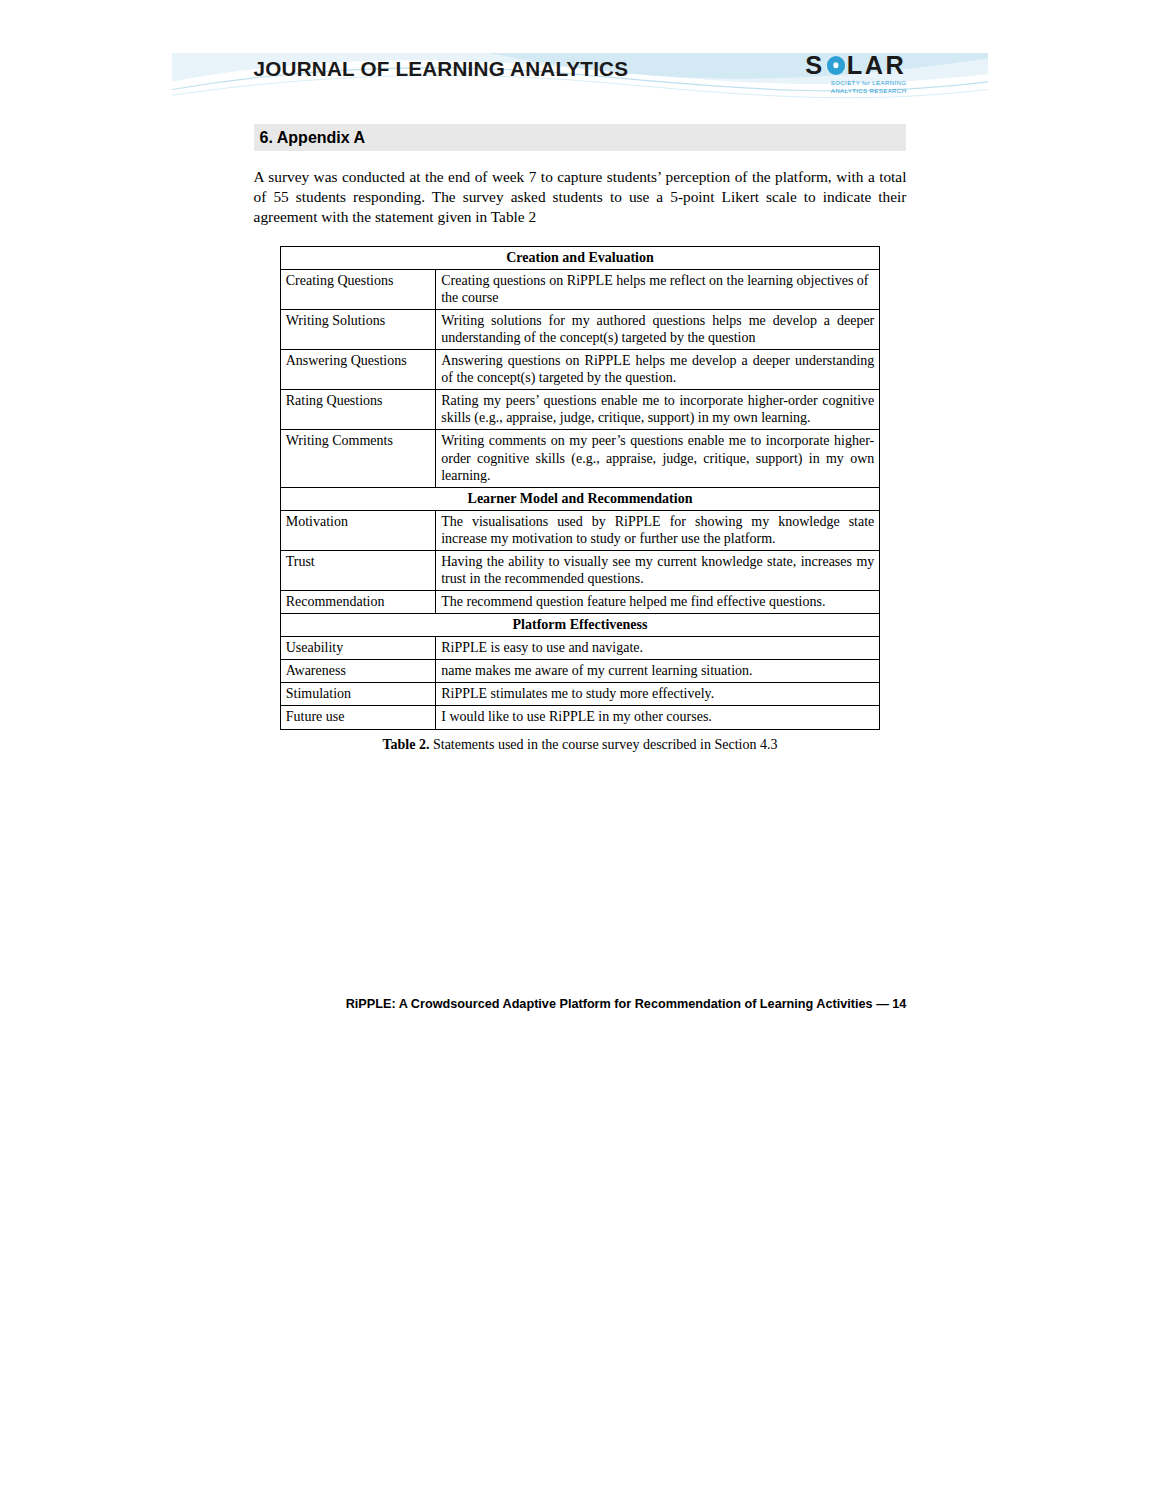JOURNAL OF LEARNING ANALYTICS
S LAR
SOCIETY for LEARNING
ANALYTICS RESEARCH
6. Appendix A
A survey was conducted at the end of week 7 to capture students’ perception of the platform, with a total of 55 students responding. The survey asked students to use a 5-point Likert scale to indicate their agreement with the statement given in Table 2
| Creation and Evaluation |
| --- |
| Creating Questions | Creating questions on RiPPLE helps me reflect on the learning objectives of the course |
| Writing Solutions | Writing solutions for my authored questions helps me develop a deeper understanding of the concept(s) targeted by the question |
| Answering Questions | Answering questions on RiPPLE helps me develop a deeper understanding of the concept(s) targeted by the question. |
| Rating Questions | Rating my peers’ questions enable me to incorporate higher-order cognitive skills (e.g., appraise, judge, critique, support) in my own learning. |
| Writing Comments | Writing comments on my peer’s questions enable me to incorporate higher-order cognitive skills (e.g., appraise, judge, critique, support) in my own learning. |
| Learner Model and Recommendation |
| Motivation | The visualisations used by RiPPLE for showing my knowledge state increase my motivation to study or further use the platform. |
| Trust | Having the ability to visually see my current knowledge state, increases my trust in the recommended questions. |
| Recommendation | The recommend question feature helped me find effective questions. |
| Platform Effectiveness |
| Useability | RiPPLE is easy to use and navigate. |
| Awareness | name makes me aware of my current learning situation. |
| Stimulation | RiPPLE stimulates me to study more effectively. |
| Future use | I would like to use RiPPLE in my other courses. |
Table 2. Statements used in the course survey described in Section 4.3
RiPPLE: A Crowdsourced Adaptive Platform for Recommendation of Learning Activities — 14